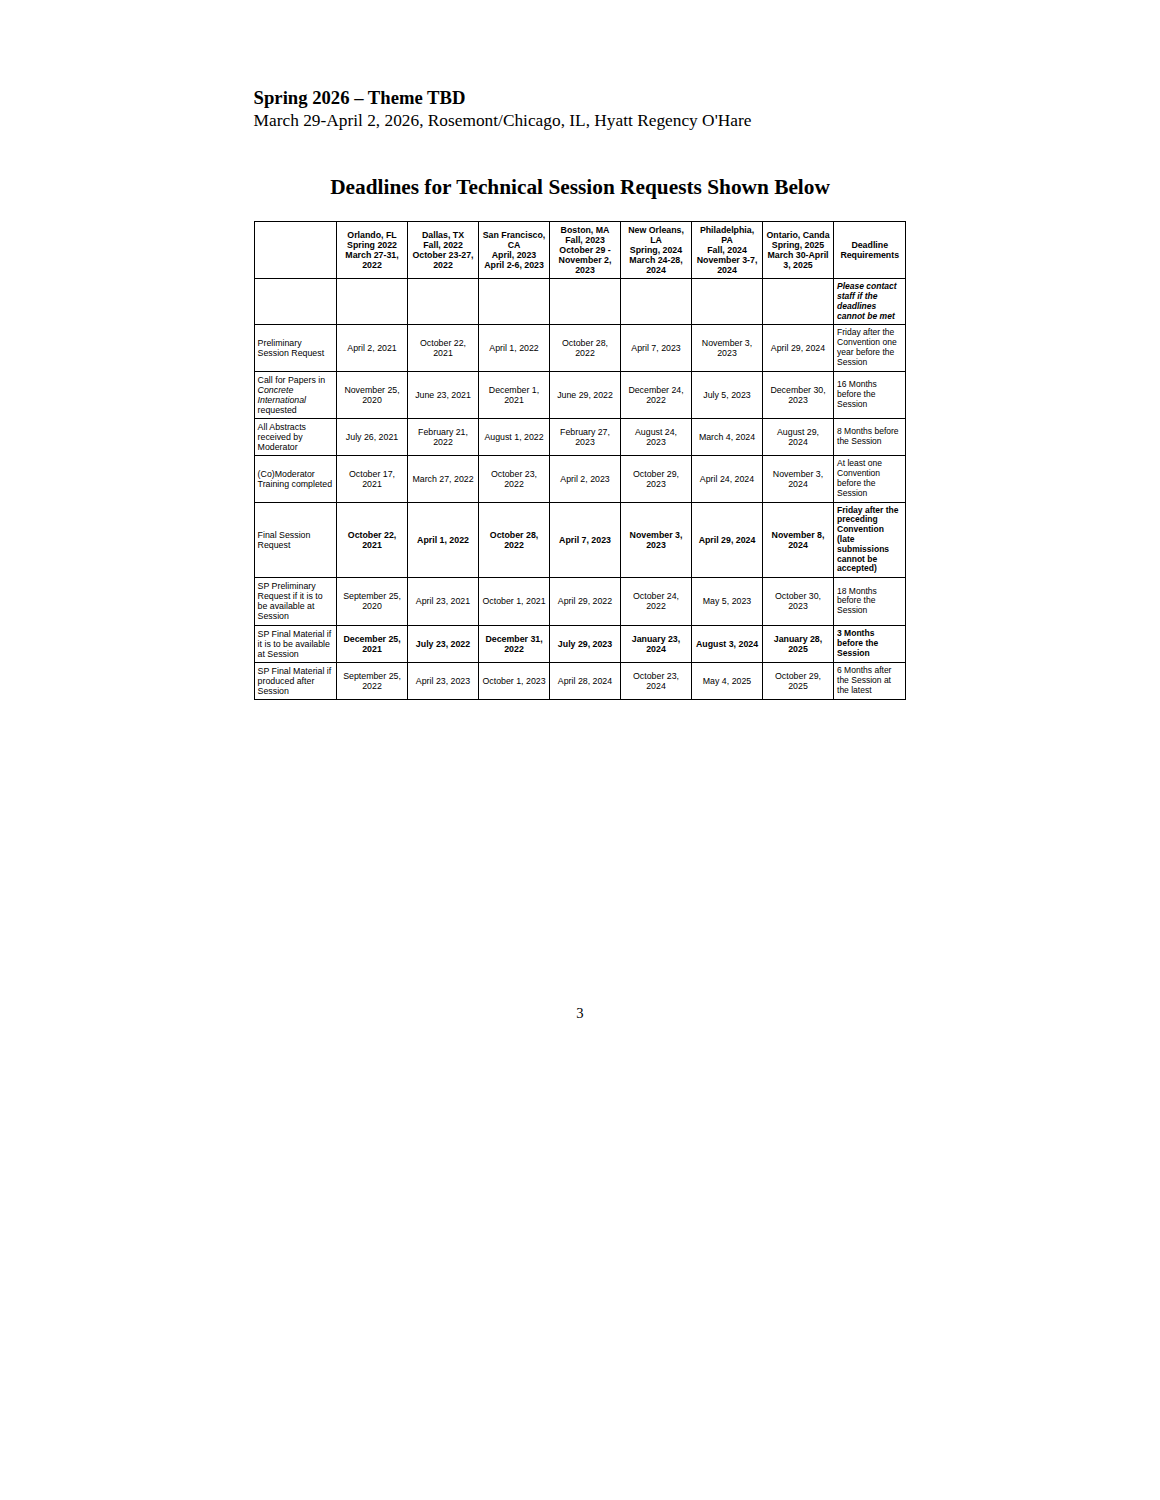Spring 2026 – Theme TBD
March 29-April 2, 2026, Rosemont/Chicago, IL, Hyatt Regency O'Hare
Deadlines for Technical Session Requests Shown Below
| | Orlando, FL Spring 2022 March 27-31, 2022 | Dallas, TX Fall, 2022 October 23-27, 2022 | San Francisco, CA April, 2023 April 2-6, 2023 | Boston, MA Fall, 2023 October 29 - November 2, 2023 | New Orleans, LA Spring, 2024 March 24-28, 2024 | Philadelphia, PA Fall, 2024 November 3-7, 2024 | Ontario, Canda Spring, 2025 March 30-April 3, 2025 | Deadline Requirements |
| --- | --- | --- | --- | --- | --- | --- | --- | --- |
| | | | | | | | | Please contact staff if the deadlines cannot be met |
| Preliminary Session Request | April 2, 2021 | October 22, 2021 | April 1, 2022 | October 28, 2022 | April 7, 2023 | November 3, 2023 | April 29, 2024 | Friday after the Convention one year before the Session |
| Call for Papers in Concrete International requested | November 25, 2020 | June 23, 2021 | December 1, 2021 | June 29, 2022 | December 24, 2022 | July 5, 2023 | December 30, 2023 | 16 Months before the Session |
| All Abstracts received by Moderator | July 26, 2021 | February 21, 2022 | August 1, 2022 | February 27, 2023 | August 24, 2023 | March 4, 2024 | August 29, 2024 | 8 Months before the Session |
| (Co)Moderator Training completed | October 17, 2021 | March 27, 2022 | October 23, 2022 | April 2, 2023 | October 29, 2023 | April 24, 2024 | November 3, 2024 | At least one Convention before the Session |
| Final Session Request | October 22, 2021 | April 1, 2022 | October 28, 2022 | April 7, 2023 | November 3, 2023 | April 29, 2024 | November 8, 2024 | Friday after the preceding Convention (late submissions cannot be accepted) |
| SP Preliminary Request if it is to be available at Session | September 25, 2020 | April 23, 2021 | October 1, 2021 | April 29, 2022 | October 24, 2022 | May 5, 2023 | October 30, 2023 | 18 Months before the Session |
| SP Final Material if it is to be available at Session | December 25, 2021 | July 23, 2022 | December 31, 2022 | July 29, 2023 | January 23, 2024 | August 3, 2024 | January 28, 2025 | 3 Months before the Session |
| SP Final Material if produced after Session | September 25, 2022 | April 23, 2023 | October 1, 2023 | April 28, 2024 | October 23, 2024 | May 4, 2025 | October 29, 2025 | 6 Months after the Session at the latest |
3